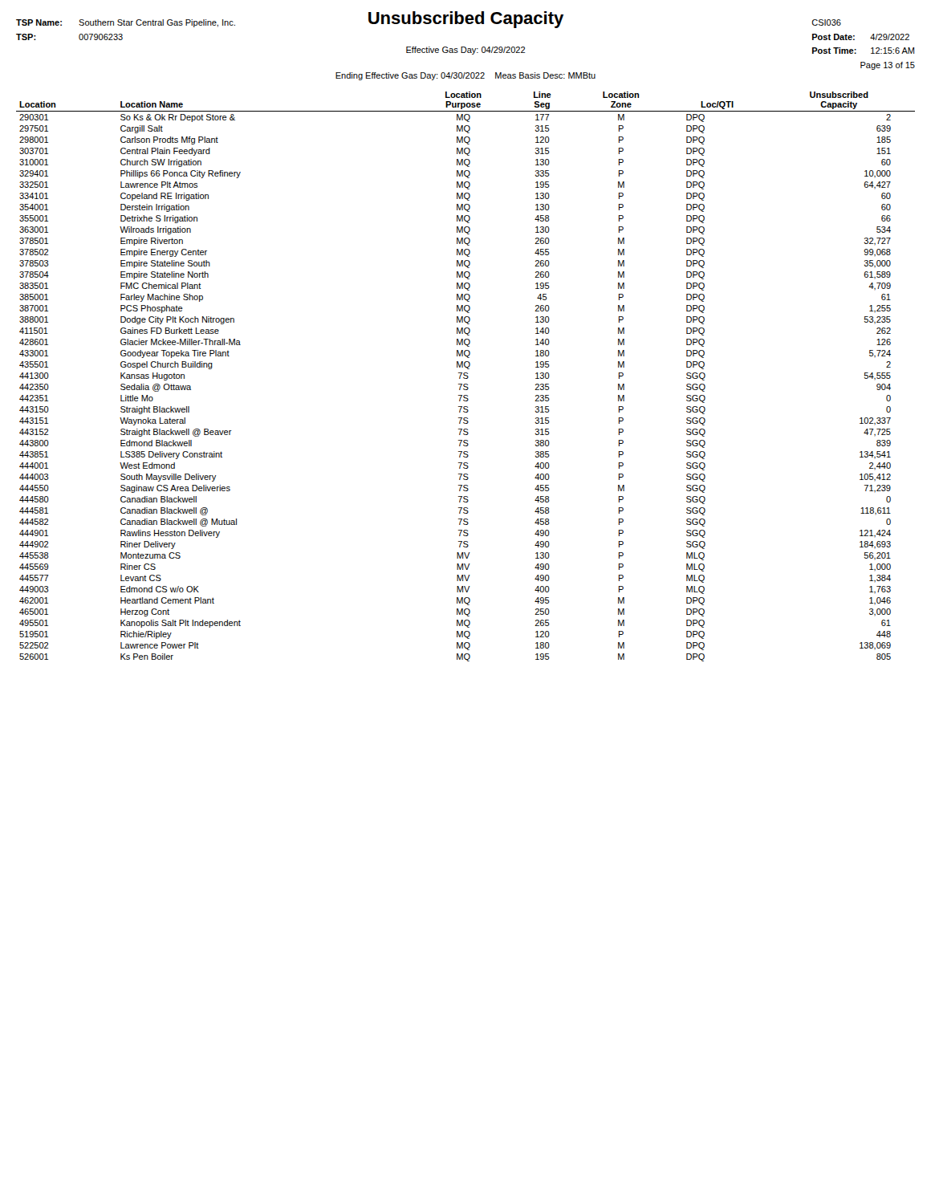TSP Name: Southern Star Central Gas Pipeline, Inc.
TSP: 007906233
Unsubscribed Capacity
CSI036
Post Date: 4/29/2022
Post Time: 12:15:6 AM
Page 13 of 15
Effective Gas Day: 04/29/2022
Ending Effective Gas Day: 04/30/2022 Meas Basis Desc: MMBtu
| Location | Location Name | Location Purpose | Line Seg | Location Zone | Loc/QTI | Unsubscribed Capacity |
| --- | --- | --- | --- | --- | --- | --- |
| 290301 | So Ks & Ok Rr Depot Store & | MQ | 177 | M | DPQ | 2 |
| 297501 | Cargill Salt | MQ | 315 | P | DPQ | 639 |
| 298001 | Carlson Prodts Mfg Plant | MQ | 120 | P | DPQ | 185 |
| 303701 | Central Plain Feedyard | MQ | 315 | P | DPQ | 151 |
| 310001 | Church SW Irrigation | MQ | 130 | P | DPQ | 60 |
| 329401 | Phillips 66 Ponca City Refinery | MQ | 335 | P | DPQ | 10,000 |
| 332501 | Lawrence Plt Atmos | MQ | 195 | M | DPQ | 64,427 |
| 334101 | Copeland RE Irrigation | MQ | 130 | P | DPQ | 60 |
| 354001 | Derstein Irrigation | MQ | 130 | P | DPQ | 60 |
| 355001 | Detrixhe S Irrigation | MQ | 458 | P | DPQ | 66 |
| 363001 | Wilroads Irrigation | MQ | 130 | P | DPQ | 534 |
| 378501 | Empire Riverton | MQ | 260 | M | DPQ | 32,727 |
| 378502 | Empire Energy Center | MQ | 455 | M | DPQ | 99,068 |
| 378503 | Empire Stateline South | MQ | 260 | M | DPQ | 35,000 |
| 378504 | Empire Stateline North | MQ | 260 | M | DPQ | 61,589 |
| 383501 | FMC Chemical Plant | MQ | 195 | M | DPQ | 4,709 |
| 385001 | Farley Machine Shop | MQ | 45 | P | DPQ | 61 |
| 387001 | PCS Phosphate | MQ | 260 | M | DPQ | 1,255 |
| 388001 | Dodge City Plt Koch Nitrogen | MQ | 130 | P | DPQ | 53,235 |
| 411501 | Gaines FD Burkett Lease | MQ | 140 | M | DPQ | 262 |
| 428601 | Glacier Mckee-Miller-Thrall-Ma | MQ | 140 | M | DPQ | 126 |
| 433001 | Goodyear Topeka Tire Plant | MQ | 180 | M | DPQ | 5,724 |
| 435501 | Gospel Church Building | MQ | 195 | M | DPQ | 2 |
| 441300 | Kansas Hugoton | 7S | 130 | P | SGQ | 54,555 |
| 442350 | Sedalia @ Ottawa | 7S | 235 | M | SGQ | 904 |
| 442351 | Little Mo | 7S | 235 | M | SGQ | 0 |
| 443150 | Straight Blackwell | 7S | 315 | P | SGQ | 0 |
| 443151 | Waynoka Lateral | 7S | 315 | P | SGQ | 102,337 |
| 443152 | Straight Blackwell @ Beaver | 7S | 315 | P | SGQ | 47,725 |
| 443800 | Edmond Blackwell | 7S | 380 | P | SGQ | 839 |
| 443851 | LS385 Delivery Constraint | 7S | 385 | P | SGQ | 134,541 |
| 444001 | West Edmond | 7S | 400 | P | SGQ | 2,440 |
| 444003 | South Maysville Delivery | 7S | 400 | P | SGQ | 105,412 |
| 444550 | Saginaw CS Area Deliveries | 7S | 455 | M | SGQ | 71,239 |
| 444580 | Canadian Blackwell | 7S | 458 | P | SGQ | 0 |
| 444581 | Canadian Blackwell @ | 7S | 458 | P | SGQ | 118,611 |
| 444582 | Canadian Blackwell @ Mutual | 7S | 458 | P | SGQ | 0 |
| 444901 | Rawlins Hesston Delivery | 7S | 490 | P | SGQ | 121,424 |
| 444902 | Riner Delivery | 7S | 490 | P | SGQ | 184,693 |
| 445538 | Montezuma CS | MV | 130 | P | MLQ | 56,201 |
| 445569 | Riner CS | MV | 490 | P | MLQ | 1,000 |
| 445577 | Levant CS | MV | 490 | P | MLQ | 1,384 |
| 449003 | Edmond CS w/o OK | MV | 400 | P | MLQ | 1,763 |
| 462001 | Heartland Cement Plant | MQ | 495 | M | DPQ | 1,046 |
| 465001 | Herzog Cont | MQ | 250 | M | DPQ | 3,000 |
| 495501 | Kanopolis Salt Plt Independent | MQ | 265 | M | DPQ | 61 |
| 519501 | Richie/Ripley | MQ | 120 | P | DPQ | 448 |
| 522502 | Lawrence Power Plt | MQ | 180 | M | DPQ | 138,069 |
| 526001 | Ks Pen Boiler | MQ | 195 | M | DPQ | 805 |